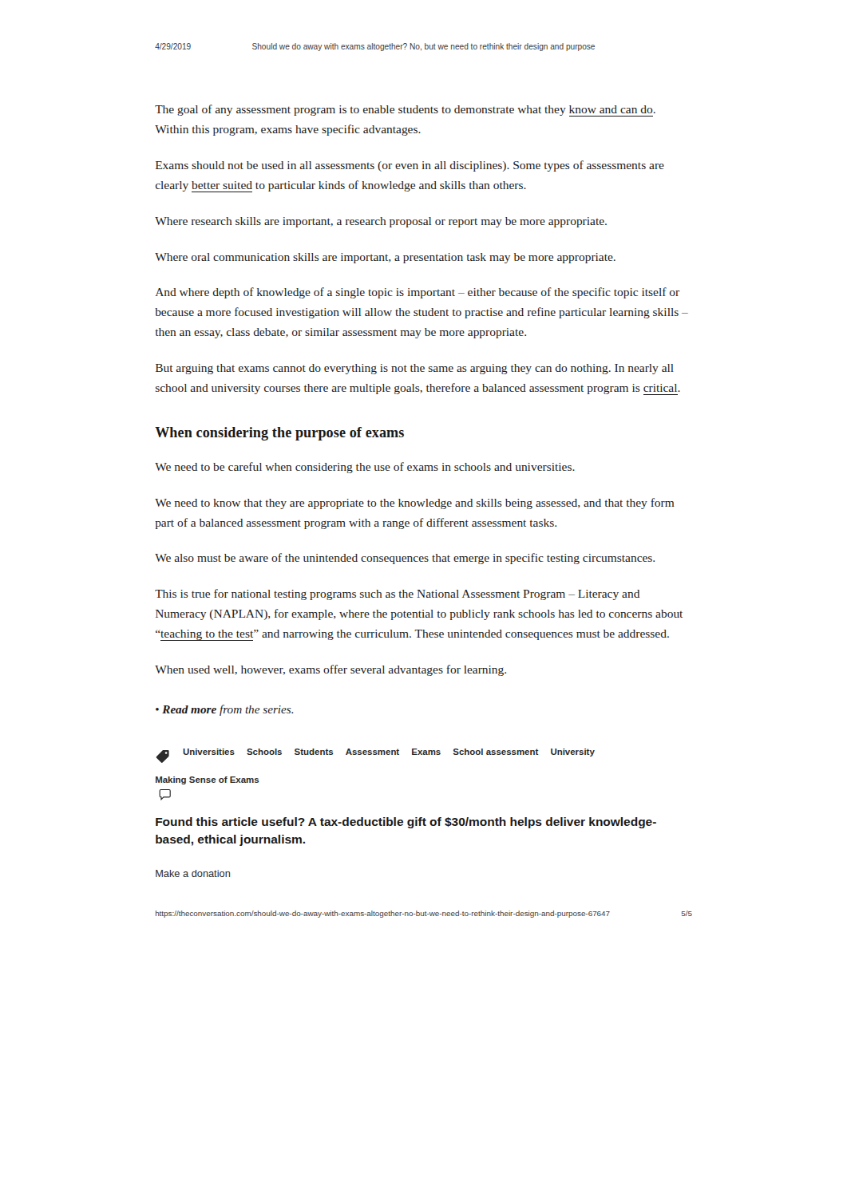4/29/2019
Should we do away with exams altogether? No, but we need to rethink their design and purpose
The goal of any assessment program is to enable students to demonstrate what they know and can do. Within this program, exams have specific advantages.
Exams should not be used in all assessments (or even in all disciplines). Some types of assessments are clearly better suited to particular kinds of knowledge and skills than others.
Where research skills are important, a research proposal or report may be more appropriate.
Where oral communication skills are important, a presentation task may be more appropriate.
And where depth of knowledge of a single topic is important – either because of the specific topic itself or because a more focused investigation will allow the student to practise and refine particular learning skills – then an essay, class debate, or similar assessment may be more appropriate.
But arguing that exams cannot do everything is not the same as arguing they can do nothing. In nearly all school and university courses there are multiple goals, therefore a balanced assessment program is critical.
When considering the purpose of exams
We need to be careful when considering the use of exams in schools and universities.
We need to know that they are appropriate to the knowledge and skills being assessed, and that they form part of a balanced assessment program with a range of different assessment tasks.
We also must be aware of the unintended consequences that emerge in specific testing circumstances.
This is true for national testing programs such as the National Assessment Program – Literacy and Numeracy (NAPLAN), for example, where the potential to publicly rank schools has led to concerns about “teaching to the test” and narrowing the curriculum. These unintended consequences must be addressed.
When used well, however, exams offer several advantages for learning.
• Read more from the series.
Universities Schools Students Assessment Exams School assessment University Making Sense of Exams
Found this article useful? A tax-deductible gift of $30/month helps deliver knowledge-based, ethical journalism.
Make a donation
https://theconversation.com/should-we-do-away-with-exams-altogether-no-but-we-need-to-rethink-their-design-and-purpose-67647
5/5